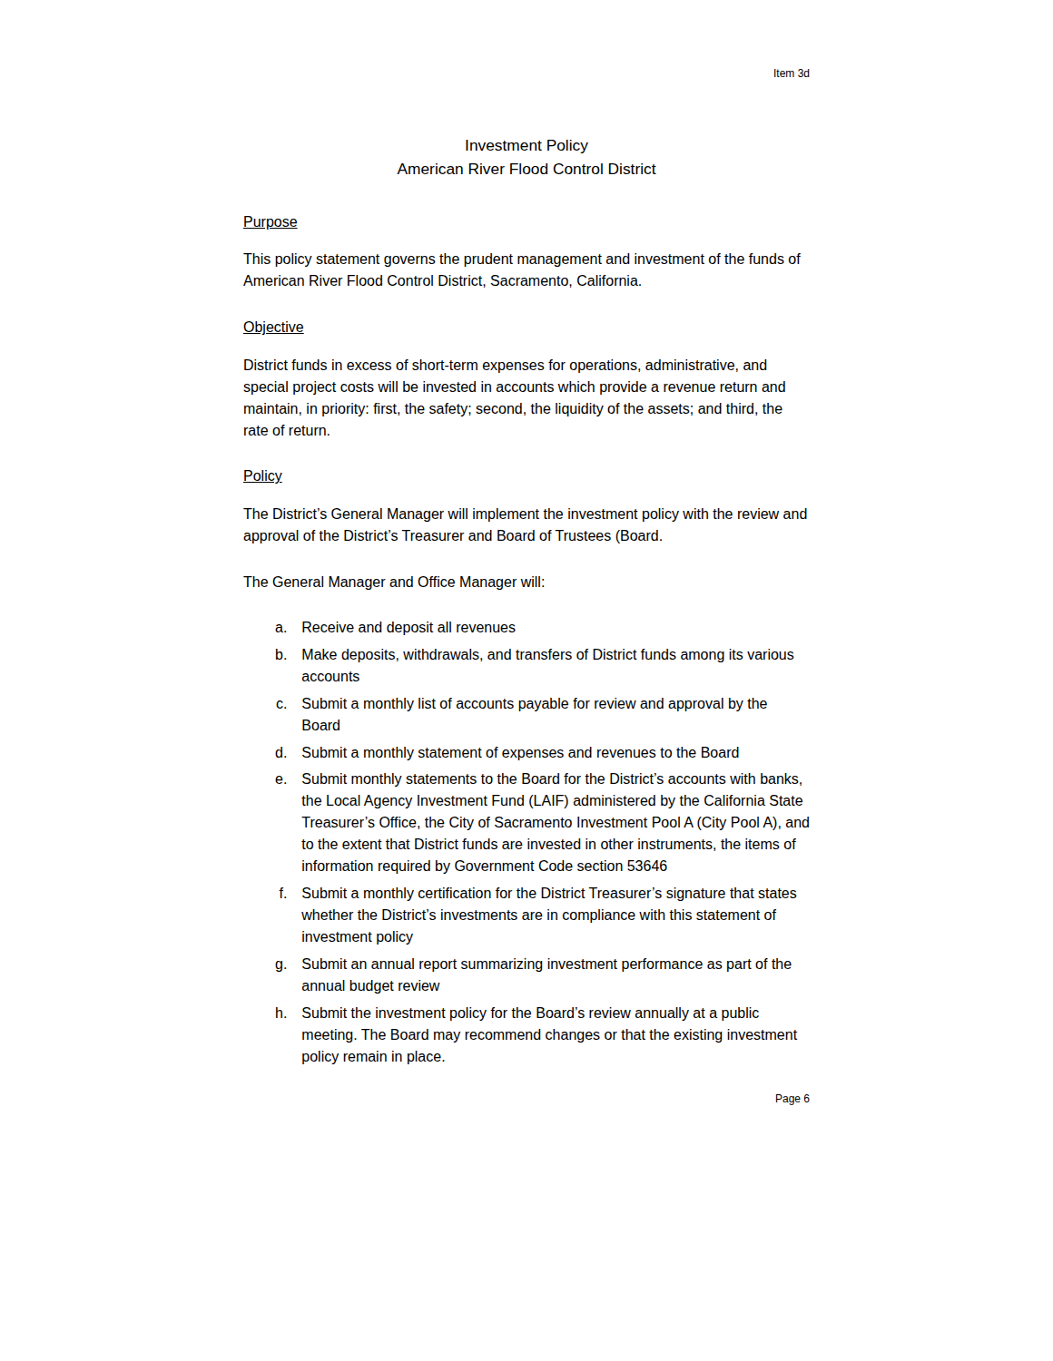Item 3d
Investment Policy American River Flood Control District
Purpose
This policy statement governs the prudent management and investment of the funds of American River Flood Control District, Sacramento, California.
Objective
District funds in excess of short-term expenses for operations, administrative, and special project costs will be invested in accounts which provide a revenue return and maintain, in priority: first, the safety; second, the liquidity of the assets; and third, the rate of return.
Policy
The District’s General Manager will implement the investment policy with the review and approval of the District’s Treasurer and Board of Trustees (Board.
The General Manager and Office Manager will:
Receive and deposit all revenues
Make deposits, withdrawals, and transfers of District funds among its various accounts
Submit a monthly list of accounts payable for review and approval by the Board
Submit a monthly statement of expenses and revenues to the Board
Submit monthly statements to the Board for the District’s accounts with banks, the Local Agency Investment Fund (LAIF) administered by the California State Treasurer’s Office, the City of Sacramento Investment Pool A (City Pool A), and to the extent that District funds are invested in other instruments, the items of information required by Government Code section 53646
Submit a monthly certification for the District Treasurer’s signature that states whether the District’s investments are in compliance with this statement of investment policy
Submit an annual report summarizing investment performance as part of the annual budget review
Submit the investment policy for the Board’s review annually at a public meeting. The Board may recommend changes or that the existing investment policy remain in place.
Page 6